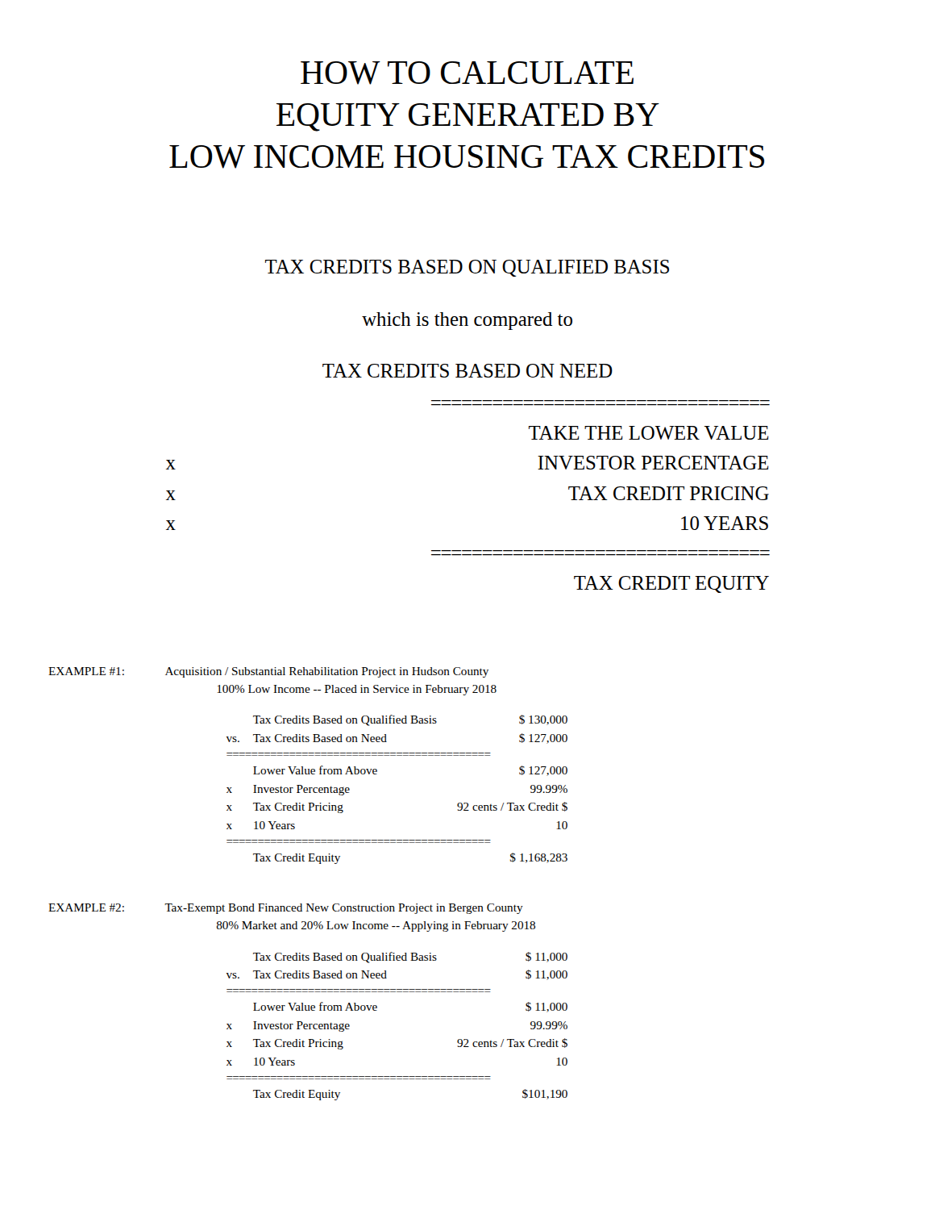HOW TO CALCULATE
EQUITY GENERATED BY
LOW INCOME HOUSING TAX CREDITS
TAX CREDITS BASED ON QUALIFIED BASIS
which is then compared to
TAX CREDITS BASED ON NEED
| | ================================= |
| | TAKE THE LOWER VALUE |
| x | INVESTOR PERCENTAGE |
| x | TAX CREDIT PRICING |
| x | 10 YEARS |
| | ================================= |
| | TAX CREDIT EQUITY |
EXAMPLE #1:
Acquisition / Substantial Rehabilitation Project in Hudson County
100% Low Income -- Placed in Service in February 2018
| | Tax Credits Based on Qualified Basis | $ 130,000 |
| vs. | Tax Credits Based on Need | $ 127,000 |
| ========================================== |
| | Lower Value from Above | $ 127,000 |
| x | Investor Percentage | 99.99% |
| x | Tax Credit Pricing | 92 cents / Tax Credit $ |
| x | 10 Years | 10 |
| ========================================== |
| | Tax Credit Equity | $ 1,168,283 |
EXAMPLE #2:
Tax-Exempt Bond Financed New Construction Project in Bergen County
80% Market and 20% Low Income -- Applying in February 2018
| | Tax Credits Based on Qualified Basis | $ 11,000 |
| vs. | Tax Credits Based on Need | $ 11,000 |
| ========================================== |
| | Lower Value from Above | $ 11,000 |
| x | Investor Percentage | 99.99% |
| x | Tax Credit Pricing | 92 cents / Tax Credit $ |
| x | 10 Years | 10 |
| ========================================== |
| | Tax Credit Equity | $101,190 |